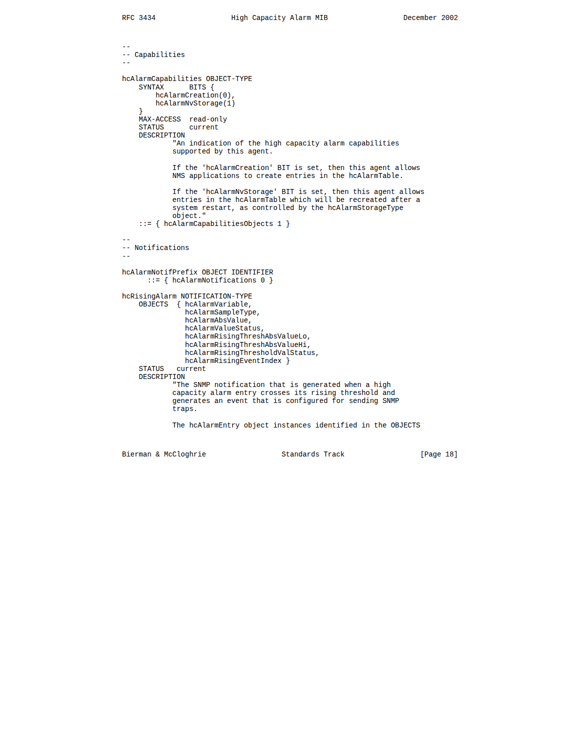RFC 3434 High Capacity Alarm MIB December 2002
--
-- Capabilities
--

hcAlarmCapabilities OBJECT-TYPE
    SYNTAX      BITS {
        hcAlarmCreation(0),
        hcAlarmNvStorage(1)
    }
    MAX-ACCESS  read-only
    STATUS      current
    DESCRIPTION
            "An indication of the high capacity alarm capabilities
            supported by this agent.

            If the 'hcAlarmCreation' BIT is set, then this agent allows
            NMS applications to create entries in the hcAlarmTable.

            If the 'hcAlarmNvStorage' BIT is set, then this agent allows
            entries in the hcAlarmTable which will be recreated after a
            system restart, as controlled by the hcAlarmStorageType
            object."
    ::= { hcAlarmCapabilitiesObjects 1 }

--
-- Notifications
--

hcAlarmNotifPrefix OBJECT IDENTIFIER
      ::= { hcAlarmNotifications 0 }

hcRisingAlarm NOTIFICATION-TYPE
    OBJECTS  { hcAlarmVariable,
               hcAlarmSampleType,
               hcAlarmAbsValue,
               hcAlarmValueStatus,
               hcAlarmRisingThreshAbsValueLo,
               hcAlarmRisingThreshAbsValueHi,
               hcAlarmRisingThresholdValStatus,
               hcAlarmRisingEventIndex }
    STATUS   current
    DESCRIPTION
            "The SNMP notification that is generated when a high
            capacity alarm entry crosses its rising threshold and
            generates an event that is configured for sending SNMP
            traps.

            The hcAlarmEntry object instances identified in the OBJECTS
Bierman & McCloghrie Standards Track [Page 18]